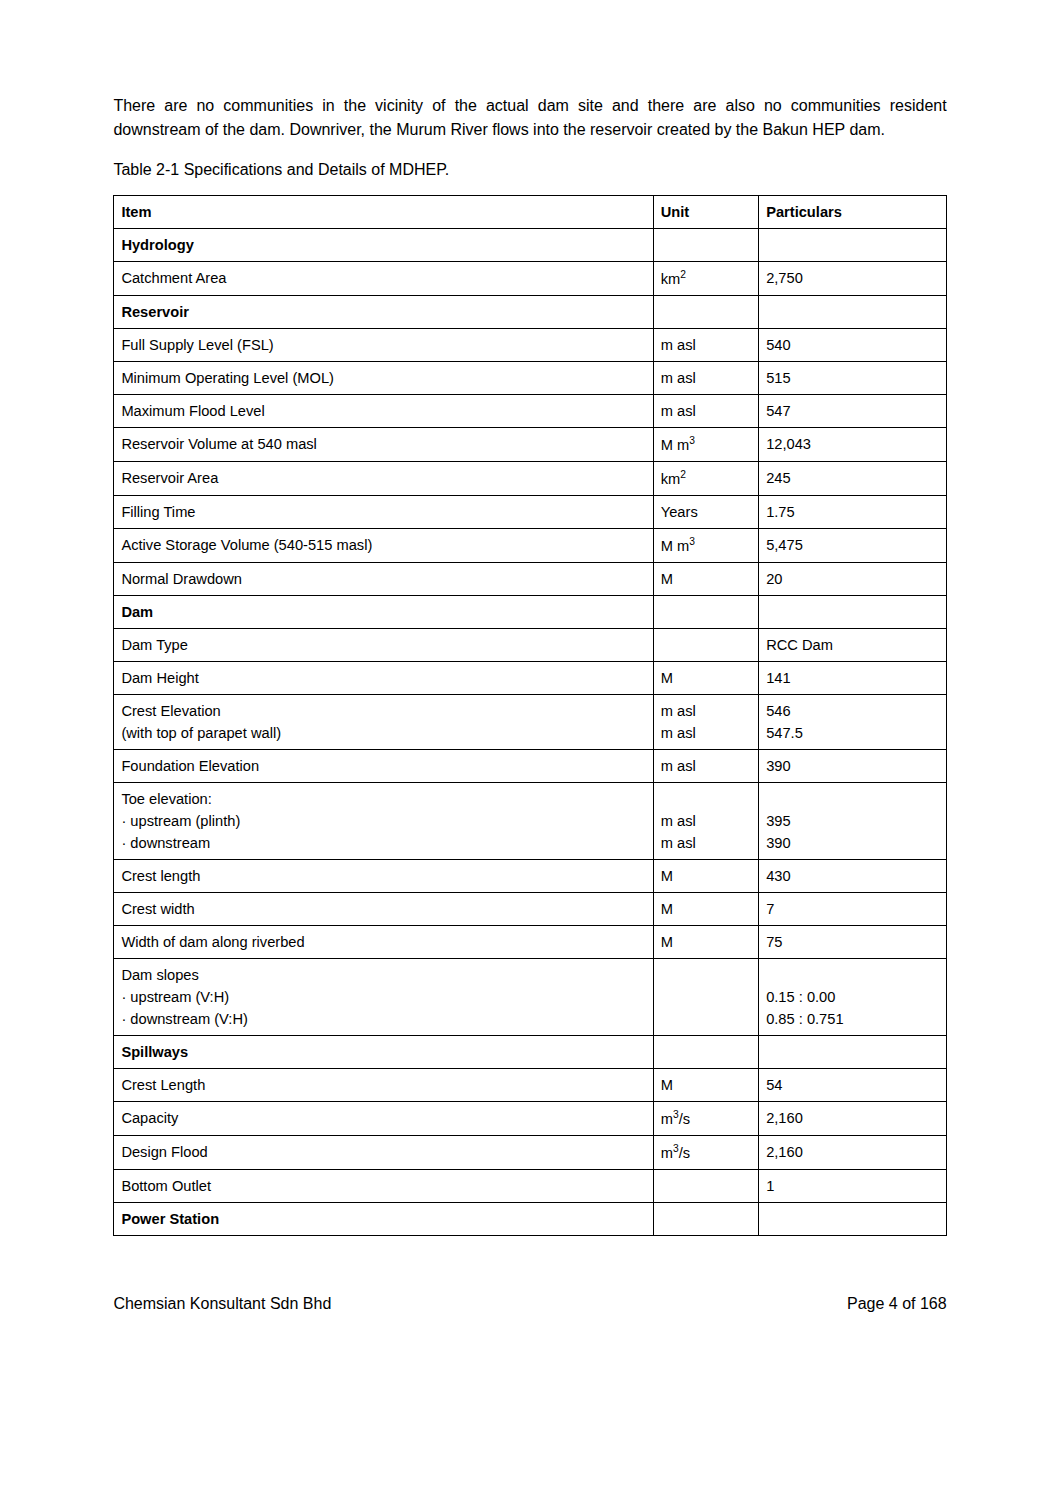There are no communities in the vicinity of the actual dam site and there are also no communities resident downstream of the dam. Downriver, the Murum River flows into the reservoir created by the Bakun HEP dam.
Table 2-1 Specifications and Details of MDHEP.
| Item | Unit | Particulars |
| --- | --- | --- |
| Hydrology | | |
| Catchment Area | km 2 | 2,750 |
| Reservoir | | |
| Full Supply Level (FSL) | m asl | 540 |
| Minimum Operating Level (MOL) | m asl | 515 |
| Maximum Flood Level | m asl | 547 |
| Reservoir Volume at 540 masl | M m 3 | 12,043 |
| Reservoir Area | km 2 | 245 |
| Filling Time | Years | 1.75 |
| Active Storage Volume (540-515 masl) | M m 3 | 5,475 |
| Normal Drawdown | M | 20 |
| Dam | | |
| Dam Type | | RCC Dam |
| Dam Height | M | 141 |
| Crest Elevation (with top of parapet wall) | m asl m asl | 546 547.5 |
| Foundation Elevation | m asl | 390 |
| Toe elevation: · upstream (plinth) · downstream | m asl m asl | 395 390 |
| Crest length | M | 430 |
| Crest width | M | 7 |
| Width of dam along riverbed | M | 75 |
| Dam slopes · upstream (V:H) · downstream (V:H) | | 0.15 : 0.00 0.85 : 0.751 |
| Spillways | | |
| Crest Length | M | 54 |
| Capacity | m 3 /s | 2,160 |
| Design Flood | m 3 /s | 2,160 |
| Bottom Outlet | | 1 |
| Power Station | | |
Chemsian Konsultant Sdn Bhd Page 4 of 168